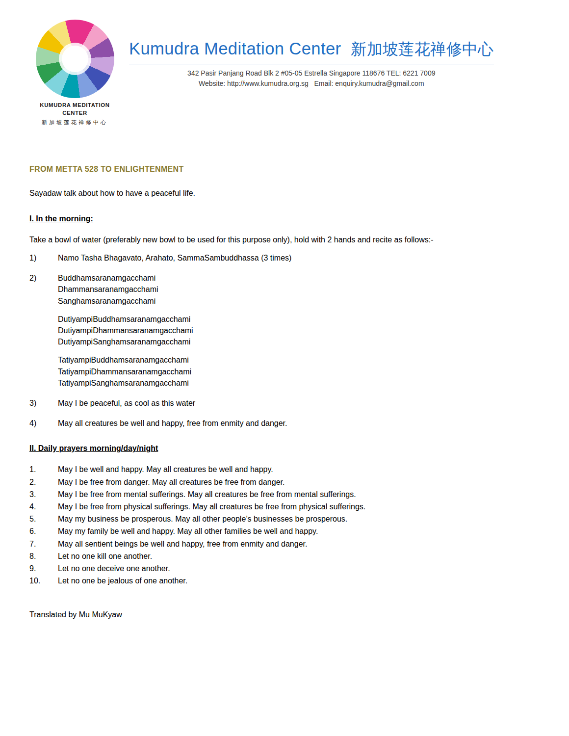KUMUDRA MEDITATION CENTER
新加坡莲花禅修中心
Kumudra Meditation Center 新加坡莲花禅修中心
342 Pasir Panjang Road Blk 2 #05-05 Estrella Singapore 118676 TEL: 6221 7009
Website: http://www.kumudra.org.sg Email: enquiry.kumudra@gmail.com
FROM METTA 528 TO ENLIGHTENMENT
Sayadaw talk about how to have a peaceful life.
I. In the morning:
Take a bowl of water (preferably new bowl to be used for this purpose only), hold with 2 hands and recite as follows:-
1) Namo Tasha Bhagavato, Arahato, SammaSambuddhassa (3 times)
2)
Buddhamsaranamgacchami
Dhammansaranamgacchami
Sanghamsaranamgacchami
DutiyampiBuddhamsaranamgacchami
DutiyampiDhammansaranamgacchami
DutiyampiSanghamsaranamgacchami
TatiyampiBuddhamsaranamgacchami
TatiyampiDhammansaranamgacchami
TatiyampiSanghamsaranamgacchami
3) May I be peaceful, as cool as this water
4) May all creatures be well and happy, free from enmity and danger.
II. Daily prayers morning/day/night
1. May I be well and happy. May all creatures be well and happy.
2. May I be free from danger. May all creatures be free from danger.
3. May I be free from mental sufferings. May all creatures be free from mental sufferings.
4. May I be free from physical sufferings. May all creatures be free from physical sufferings.
5. May my business be prosperous. May all other people’s businesses be prosperous.
6. May my family be well and happy. May all other families be well and happy.
7. May all sentient beings be well and happy, free from enmity and danger.
8. Let no one kill one another.
9. Let no one deceive one another.
10. Let no one be jealous of one another.
Translated by Mu MuKyaw